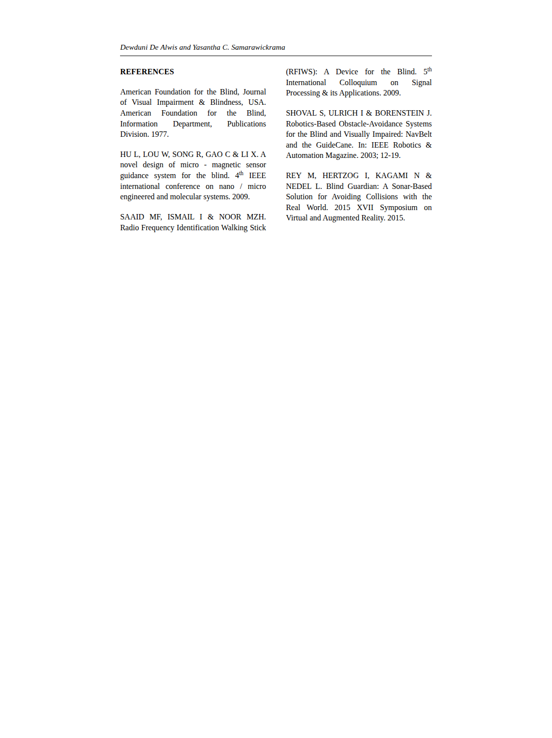Dewduni De Alwis and Yasantha C. Samarawickrama
REFERENCES
American Foundation for the Blind, Journal of Visual Impairment & Blindness, USA. American Foundation for the Blind, Information Department, Publications Division. 1977.
HU L, LOU W, SONG R, GAO C & LI X. A novel design of micro - magnetic sensor guidance system for the blind. 4th IEEE international conference on nano / micro engineered and molecular systems. 2009.
SAAID MF, ISMAIL I & NOOR MZH. Radio Frequency Identification Walking Stick (RFIWS): A Device for the Blind. 5th International Colloquium on Signal Processing & its Applications. 2009.
SHOVAL S, ULRICH I & BORENSTEIN J. Robotics-Based Obstacle-Avoidance Systems for the Blind and Visually Impaired: NavBelt and the GuideCane. In: IEEE Robotics & Automation Magazine. 2003; 12-19.
REY M, HERTZOG I, KAGAMI N & NEDEL L. Blind Guardian: A Sonar-Based Solution for Avoiding Collisions with the Real World. 2015 XVII Symposium on Virtual and Augmented Reality. 2015.